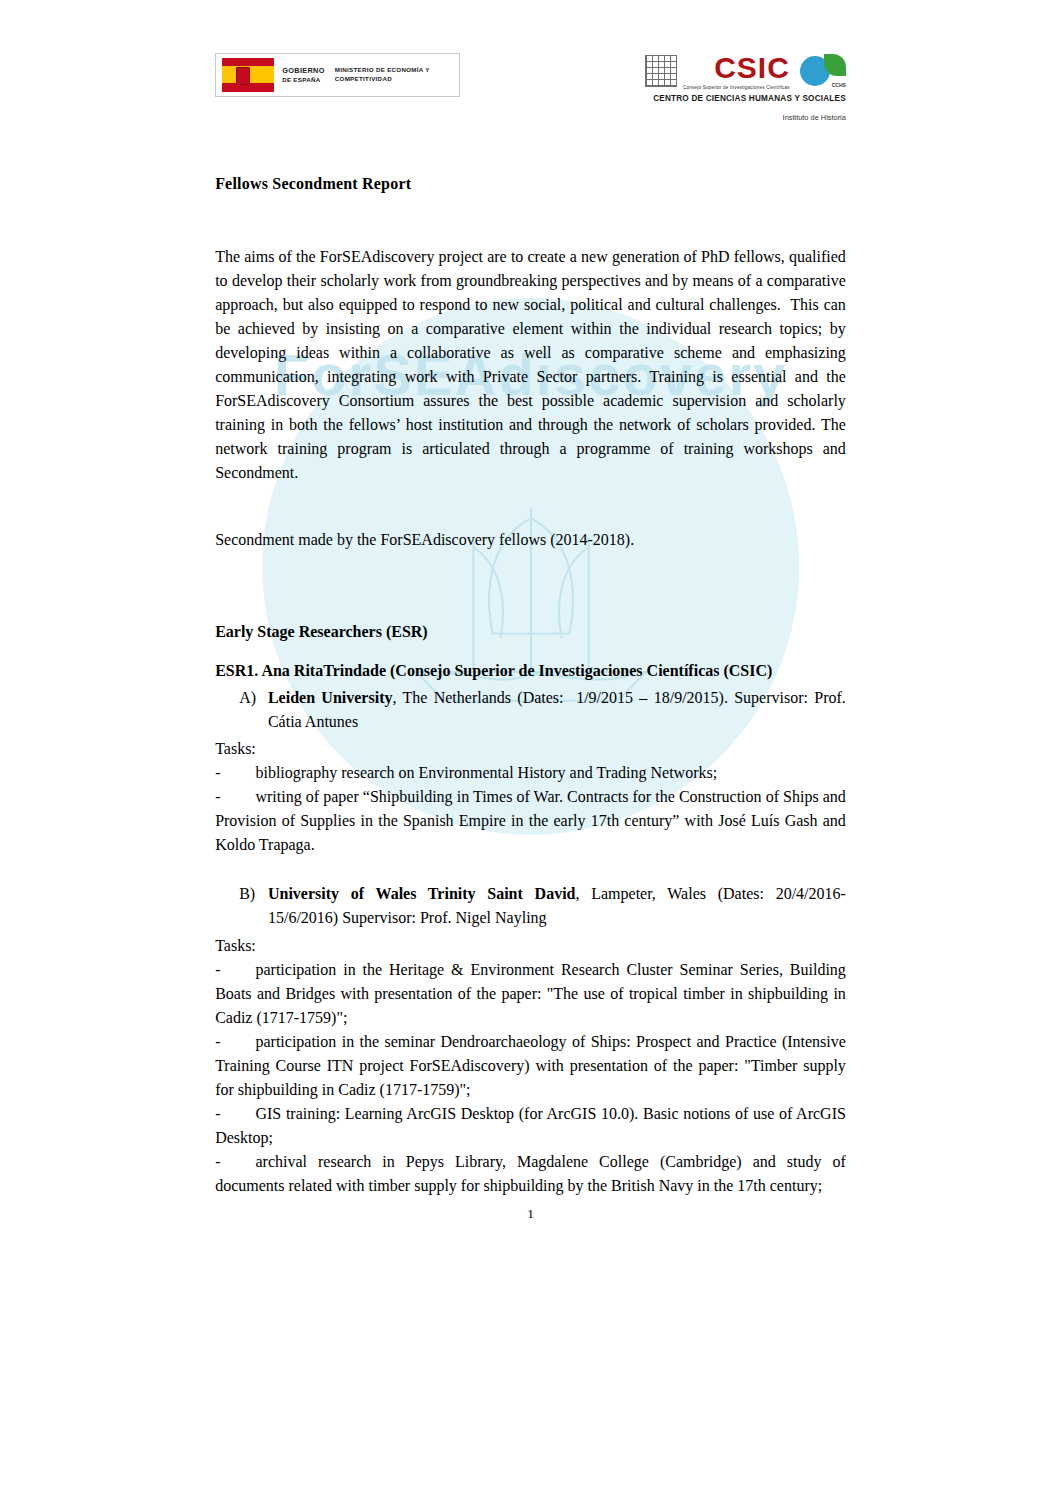ForSEAdiscovery
GOBIERNO DE ESPAÑA
MINISTERIO DE ECONOMÍA Y COMPETITIVIDAD
CSIC
Consejo Superior de Investigaciones Científicas
CCHS
CENTRO DE CIENCIAS HUMANAS Y SOCIALES
Instituto de Historia
Fellows Secondment Report
The aims of the ForSEAdiscovery project are to create a new generation of PhD fellows, qualified to develop their scholarly work from groundbreaking perspectives and by means of a comparative approach, but also equipped to respond to new social, political and cultural challenges. This can be achieved by insisting on a comparative element within the individual research topics; by developing ideas within a collaborative as well as comparative scheme and emphasizing communication, integrating work with Private Sector partners. Training is essential and the ForSEAdiscovery Consortium assures the best possible academic supervision and scholarly training in both the fellows’ host institution and through the network of scholars provided. The network training program is articulated through a programme of training workshops and Secondment.
Secondment made by the ForSEAdiscovery fellows (2014-2018).
Early Stage Researchers (ESR)
ESR1. Ana RitaTrindade (Consejo Superior de Investigaciones Científicas (CSIC)
A) Leiden University, The Netherlands (Dates: 1/9/2015 – 18/9/2015). Supervisor: Prof. Cátia Antunes
Tasks:
-bibliography research on Environmental History and Trading Networks;
-writing of paper “Shipbuilding in Times of War. Contracts for the Construction of Ships and Provision of Supplies in the Spanish Empire in the early 17th century” with José Luís Gash and Koldo Trapaga.
B) University of Wales Trinity Saint David, Lampeter, Wales (Dates: 20/4/2016-15/6/2016) Supervisor: Prof. Nigel Nayling
Tasks:
-participation in the Heritage & Environment Research Cluster Seminar Series, Building Boats and Bridges with presentation of the paper: "The use of tropical timber in shipbuilding in Cadiz (1717-1759)";
-participation in the seminar Dendroarchaeology of Ships: Prospect and Practice (Intensive Training Course ITN project ForSEAdiscovery) with presentation of the paper: "Timber supply for shipbuilding in Cadiz (1717-1759)";
-GIS training: Learning ArcGIS Desktop (for ArcGIS 10.0). Basic notions of use of ArcGIS Desktop;
-archival research in Pepys Library, Magdalene College (Cambridge) and study of documents related with timber supply for shipbuilding by the British Navy in the 17th century;
1